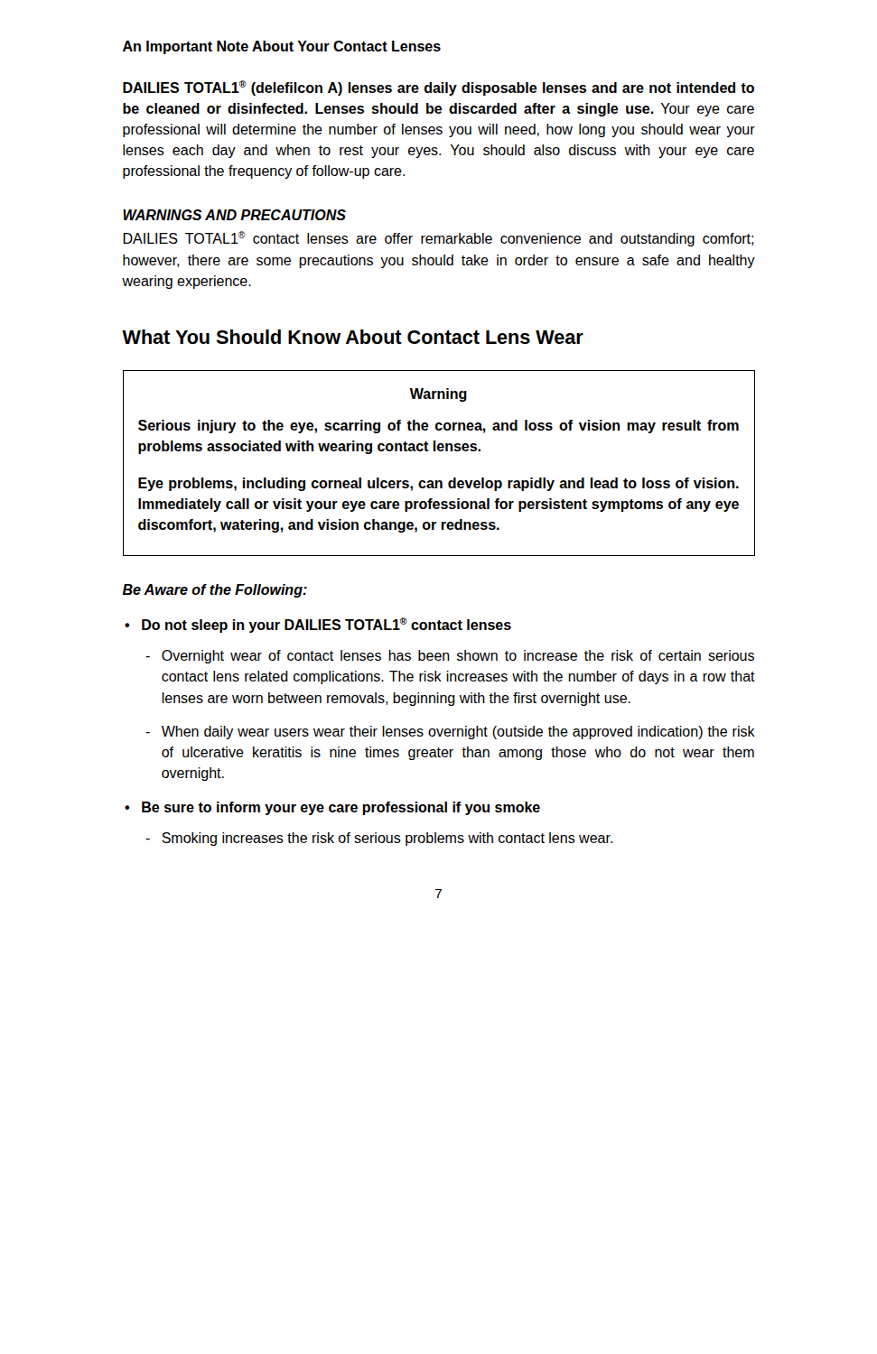An Important Note About Your Contact Lenses
DAILIES TOTAL1® (delefilcon A) lenses are daily disposable lenses and are not intended to be cleaned or disinfected. Lenses should be discarded after a single use. Your eye care professional will determine the number of lenses you will need, how long you should wear your lenses each day and when to rest your eyes. You should also discuss with your eye care professional the frequency of follow-up care.
WARNINGS AND PRECAUTIONS
DAILIES TOTAL1® contact lenses are offer remarkable convenience and outstanding comfort; however, there are some precautions you should take in order to ensure a safe and healthy wearing experience.
What You Should Know About Contact Lens Wear
Warning
Serious injury to the eye, scarring of the cornea, and loss of vision may result from problems associated with wearing contact lenses.
Eye problems, including corneal ulcers, can develop rapidly and lead to loss of vision. Immediately call or visit your eye care professional for persistent symptoms of any eye discomfort, watering, and vision change, or redness.
Be Aware of the Following:
Do not sleep in your DAILIES TOTAL1® contact lenses
Overnight wear of contact lenses has been shown to increase the risk of certain serious contact lens related complications. The risk increases with the number of days in a row that lenses are worn between removals, beginning with the first overnight use.
When daily wear users wear their lenses overnight (outside the approved indication) the risk of ulcerative keratitis is nine times greater than among those who do not wear them overnight.
Be sure to inform your eye care professional if you smoke
Smoking increases the risk of serious problems with contact lens wear.
7